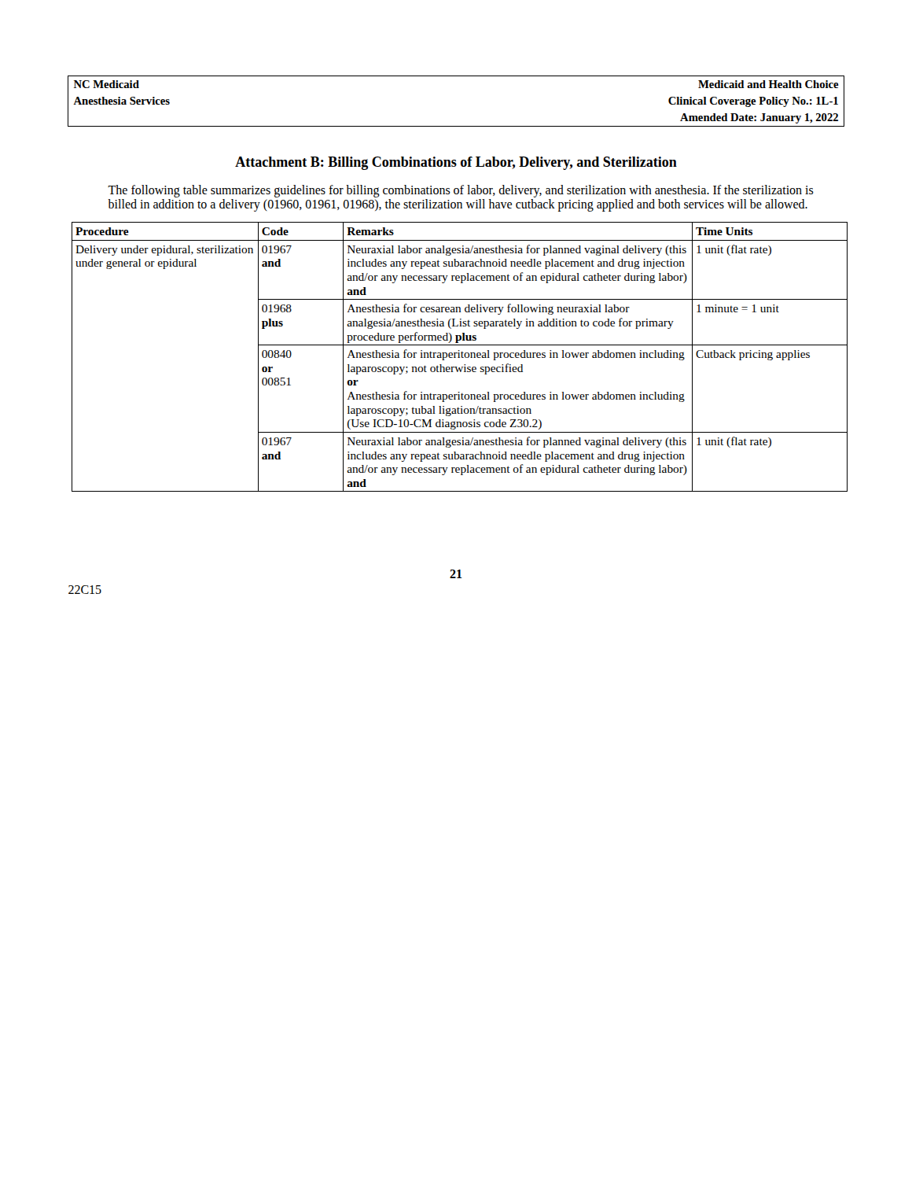| NC Medicaid | Medicaid and Health Choice |
| Anesthesia Services | Clinical Coverage Policy No.: 1L-1 |
| | Amended Date: January 1, 2022 |
Attachment B: Billing Combinations of Labor, Delivery, and Sterilization
The following table summarizes guidelines for billing combinations of labor, delivery, and sterilization with anesthesia. If the sterilization is billed in addition to a delivery (01960, 01961, 01968), the sterilization will have cutback pricing applied and both services will be allowed.
| Procedure | Code | Remarks | Time Units |
| --- | --- | --- | --- |
| Delivery under epidural, sterilization under general or epidural | 01967 and | Neuraxial labor analgesia/anesthesia for planned vaginal delivery (this includes any repeat subarachnoid needle placement and drug injection and/or any necessary replacement of an epidural catheter during labor) and | 1 unit (flat rate) |
| 01968 plus | Anesthesia for cesarean delivery following neuraxial labor analgesia/anesthesia (List separately in addition to code for primary procedure performed) plus | 1 minute = 1 unit |
| 00840 or 00851 | Anesthesia for intraperitoneal procedures in lower abdomen including laparoscopy; not otherwise specified or Anesthesia for intraperitoneal procedures in lower abdomen including laparoscopy; tubal ligation/transaction (Use ICD-10-CM diagnosis code Z30.2) | Cutback pricing applies |
| 01967 and | Neuraxial labor analgesia/anesthesia for planned vaginal delivery (this includes any repeat subarachnoid needle placement and drug injection and/or any necessary replacement of an epidural catheter during labor) and | 1 unit (flat rate) |
21
22C15